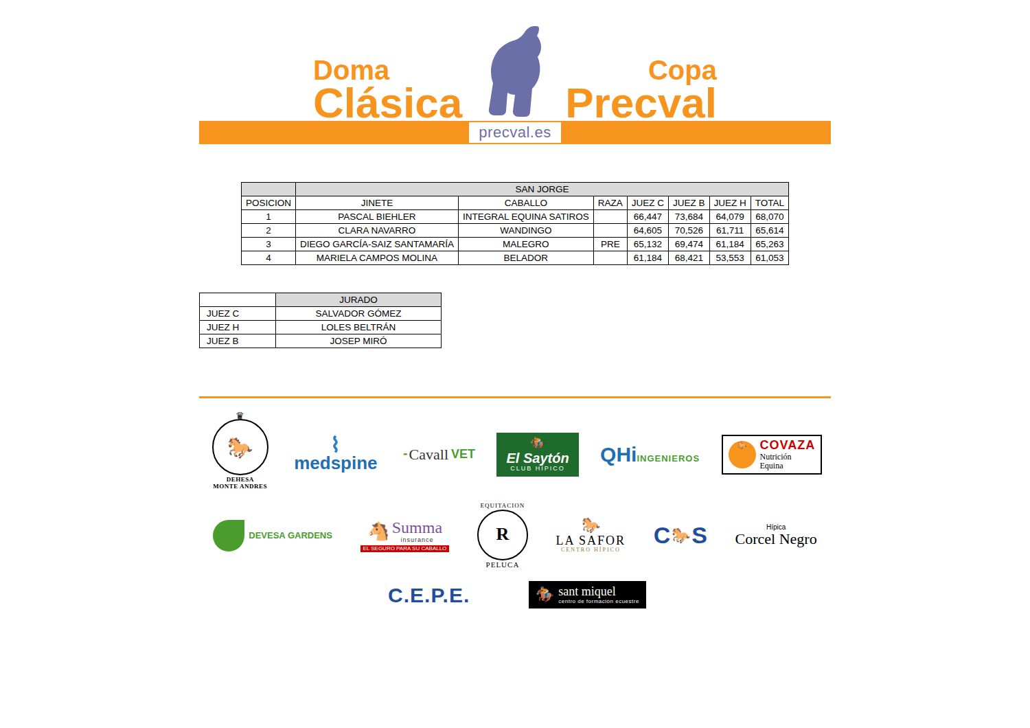Doma Clásica
Copa Precval
precval.es
| | SAN JORGE |
| --- | --- |
| POSICION | JINETE | CABALLO | RAZA | JUEZ C | JUEZ B | JUEZ H | TOTAL |
| 1 | PASCAL BIEHLER | INTEGRAL EQUINA SATIROS | | 66,447 | 73,684 | 64,079 | 68,070 |
| 2 | CLARA NAVARRO | WANDINGO | | 64,605 | 70,526 | 61,711 | 65,614 |
| 3 | DIEGO GARCÍA-SAIZ SANTAMARÍA | MALEGRO | PRE | 65,132 | 69,474 | 61,184 | 65,263 |
| 4 | MARIELA CAMPOS MOLINA | BELADOR | | 61,184 | 68,421 | 53,553 | 61,053 |
| | JURADO |
| --- | --- |
| JUEZ C | SALVADOR GÓMEZ |
| JUEZ H | LOLES BELTRÁN |
| JUEZ B | JOSEP MIRÓ |
♛ 🐎
DEHESA
MONTE ANDRES
⌇ medspine
••• Cavall VET
🏇
El Saytón
CLUB HÍPICO
QHi INGENIEROS
🐎
COVAZA
Nutrición
Equina
DEVESA GARDENS
🐴
Summa
insurance
EL SEGURO PARA SU CABALLO
EQUITACION
R
PELUCA
🐎
LA SAFOR
CENTRO HÍPICO
C🐎S
Hípica
Corcel Negro
C.E.P.E.
🏇
sant miquel
centro de formación ecuestre